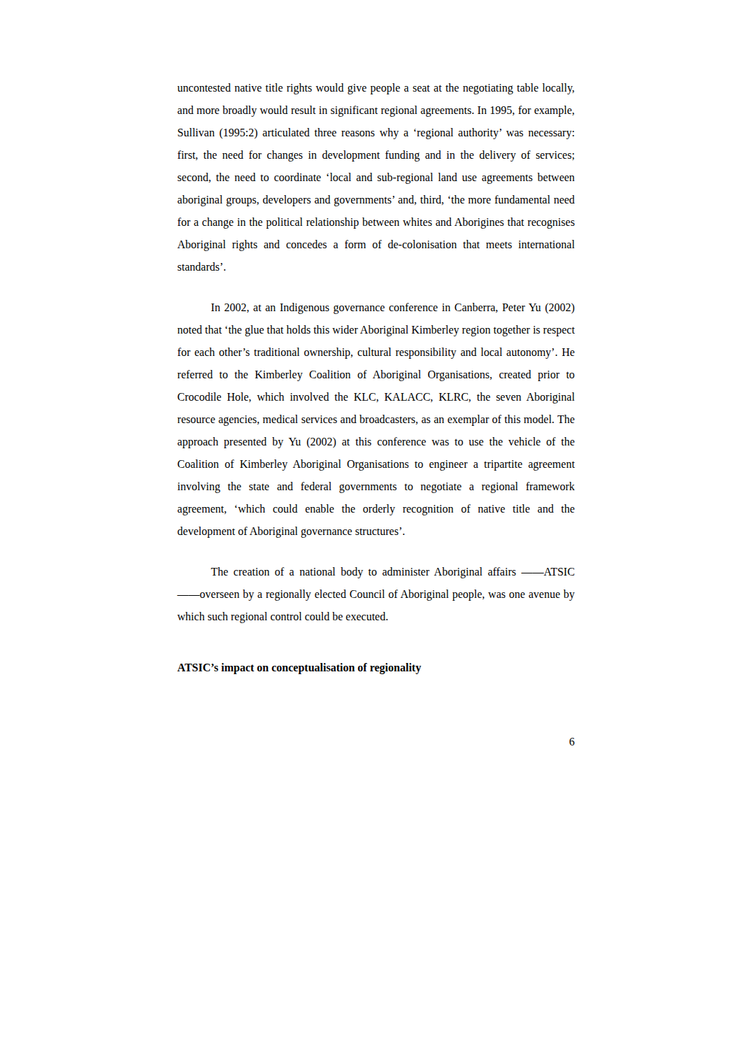uncontested native title rights would give people a seat at the negotiating table locally, and more broadly would result in significant regional agreements. In 1995, for example, Sullivan (1995:2) articulated three reasons why a ‘regional authority’ was necessary: first, the need for changes in development funding and in the delivery of services; second, the need to coordinate ‘local and sub-regional land use agreements between aboriginal groups, developers and governments’ and, third, ‘the more fundamental need for a change in the political relationship between whites and Aborigines that recognises Aboriginal rights and concedes a form of de-colonisation that meets international standards’.
In 2002, at an Indigenous governance conference in Canberra, Peter Yu (2002) noted that ‘the glue that holds this wider Aboriginal Kimberley region together is respect for each other’s traditional ownership, cultural responsibility and local autonomy’. He referred to the Kimberley Coalition of Aboriginal Organisations, created prior to Crocodile Hole, which involved the KLC, KALACC, KLRC, the seven Aboriginal resource agencies, medical services and broadcasters, as an exemplar of this model. The approach presented by Yu (2002) at this conference was to use the vehicle of the Coalition of Kimberley Aboriginal Organisations to engineer a tripartite agreement involving the state and federal governments to negotiate a regional framework agreement, ‘which could enable the orderly recognition of native title and the development of Aboriginal governance structures’.
The creation of a national body to administer Aboriginal affairs ——ATSIC ——overseen by a regionally elected Council of Aboriginal people, was one avenue by which such regional control could be executed.
ATSIC’s impact on conceptualisation of regionality
6